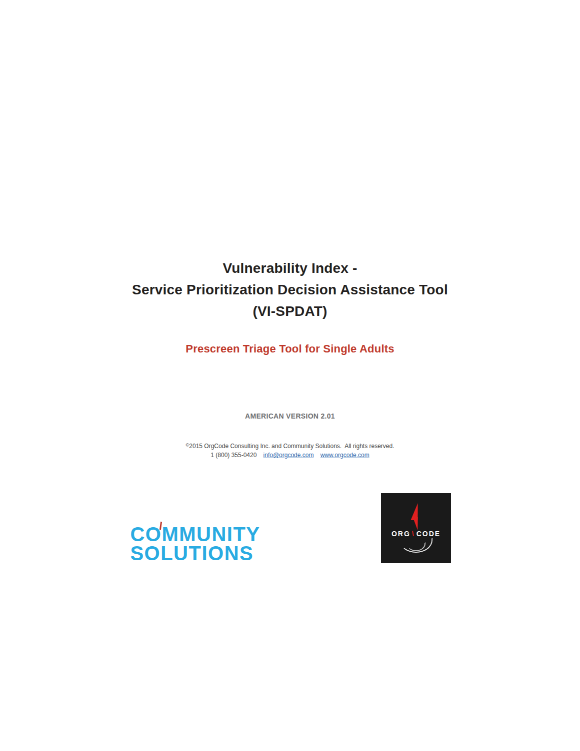Vulnerability Index - Service Prioritization Decision Assistance Tool (VI-SPDAT)
Prescreen Triage Tool for Single Adults
AMERICAN VERSION 2.01
©2015 OrgCode Consulting Inc. and Community Solutions. All rights reserved.
1 (800) 355-0420 info@orgcode.com www.orgcode.com
COMMUNITY
SOLUTIONS
ORG\CODE